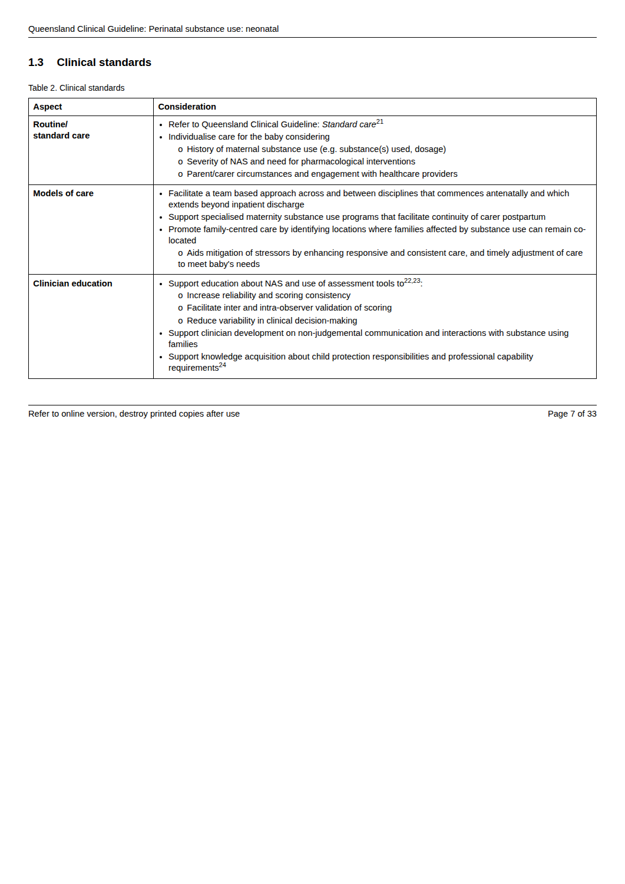Queensland Clinical Guideline: Perinatal substance use: neonatal
1.3 Clinical standards
Table 2. Clinical standards
| Aspect | Consideration |
| --- | --- |
| Routine/ standard care | Refer to Queensland Clinical Guideline: Standard care 21 Individualise care for the baby considering History of maternal substance use (e.g. substance(s) used, dosage) Severity of NAS and need for pharmacological interventions Parent/carer circumstances and engagement with healthcare providers |
| Models of care | Facilitate a team based approach across and between disciplines that commences antenatally and which extends beyond inpatient discharge Support specialised maternity substance use programs that facilitate continuity of carer postpartum Promote family-centred care by identifying locations where families affected by substance use can remain co-located Aids mitigation of stressors by enhancing responsive and consistent care, and timely adjustment of care to meet baby's needs |
| Clinician education | Support education about NAS and use of assessment tools to 22,23 : Increase reliability and scoring consistency Facilitate inter and intra-observer validation of scoring Reduce variability in clinical decision-making Support clinician development on non-judgemental communication and interactions with substance using families Support knowledge acquisition about child protection responsibilities and professional capability requirements 24 |
Refer to online version, destroy printed copies after use Page 7 of 33